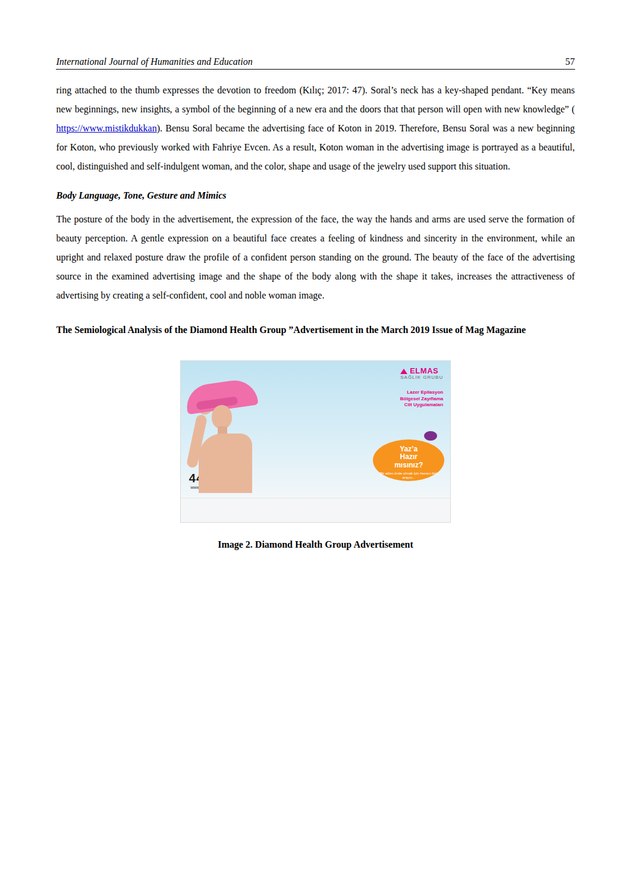International Journal of Humanities and Education 57
ring attached to the thumb expresses the devotion to freedom (Kılıç; 2017: 47). Soral’s neck has a key-shaped pendant. “Key means new beginnings, new insights, a symbol of the beginning of a new era and the doors that that person will open with new knowledge” ( https://www.mistikdukkan). Bensu Soral became the advertising face of Koton in 2019. Therefore, Bensu Soral was a new beginning for Koton, who previously worked with Fahriye Evcen. As a result, Koton woman in the advertising image is portrayed as a beautiful, cool, distinguished and self-indulgent woman, and the color, shape and usage of the jewelry used support this situation.
Body Language, Tone, Gesture and Mimics
The posture of the body in the advertisement, the expression of the face, the way the hands and arms are used serve the formation of beauty perception. A gentle expression on a beautiful face creates a feeling of kindness and sincerity in the environment, while an upright and relaxed posture draw the profile of a confident person standing on the ground. The beauty of the face of the advertising source in the examined advertising image and the shape of the body along with the shape it takes, increases the attractiveness of advertising by creating a self-confident, cool and noble woman image.
The Semiological Analysis of the Diamond Health Group ”Advertisement in the March 2019 Issue of Mag Magazine
ELMAS
SAĞLIK GRUBU
Lazer Epilasyon
Bölgesel Zayıflama
Cilt Uygulamaları
Yaz’a
Hazır
mısınız?
Bir adım önde olmak için hemen bizi arayın...
444 9597
LZR
www.elmaslazer.com.tr
Image 2. Diamond Health Group Advertisement